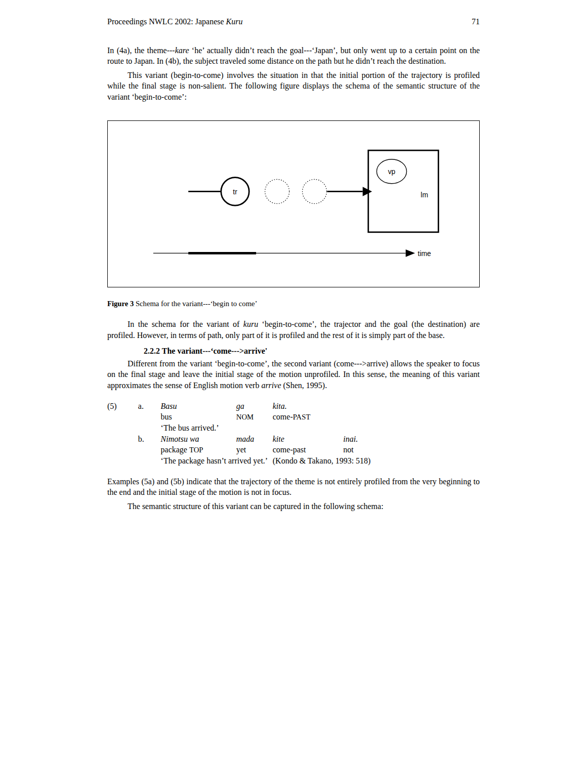Proceedings NWLC 2002: Japanese Kuru 71
In (4a), the theme---kare ‘he’ actually didn’t reach the goal---‘Japan’, but only went up to a certain point on the route to Japan. In (4b), the subject traveled some distance on the path but he didn’t reach the destination.
This variant (begin-to-come) involves the situation in that the initial portion of the trajectory is profiled while the final stage is non-salient. The following figure displays the schema of the semantic structure of the variant ‘begin-to-come’:
vp lm tr time
Figure 3 Schema for the variant---‘begin to come’
In the schema for the variant of kuru ‘begin-to-come’, the trajector and the goal (the destination) are profiled. However, in terms of path, only part of it is profiled and the rest of it is simply part of the base.
2.2.2 The variant---‘come--->arrive'
Different from the variant ‘begin-to-come’, the second variant (come--->arrive) allows the speaker to focus on the final stage and leave the initial stage of the motion unprofiled. In this sense, the meaning of this variant approximates the sense of English motion verb arrive (Shen, 1995).
| (5) | a. | Basu | ga | kita. |
| | | bus | NOM | come- PAST |
| | | ‘The bus arrived.’ |
| | b. | Nimotsu wa | mada | kite | inai. |
| | | package TOP | yet | come-past | not |
| | | ‘The package hasn’t arrived yet.’ | (Kondo & Takano, 1993: 518) |
Examples (5a) and (5b) indicate that the trajectory of the theme is not entirely profiled from the very beginning to the end and the initial stage of the motion is not in focus.
The semantic structure of this variant can be captured in the following schema: